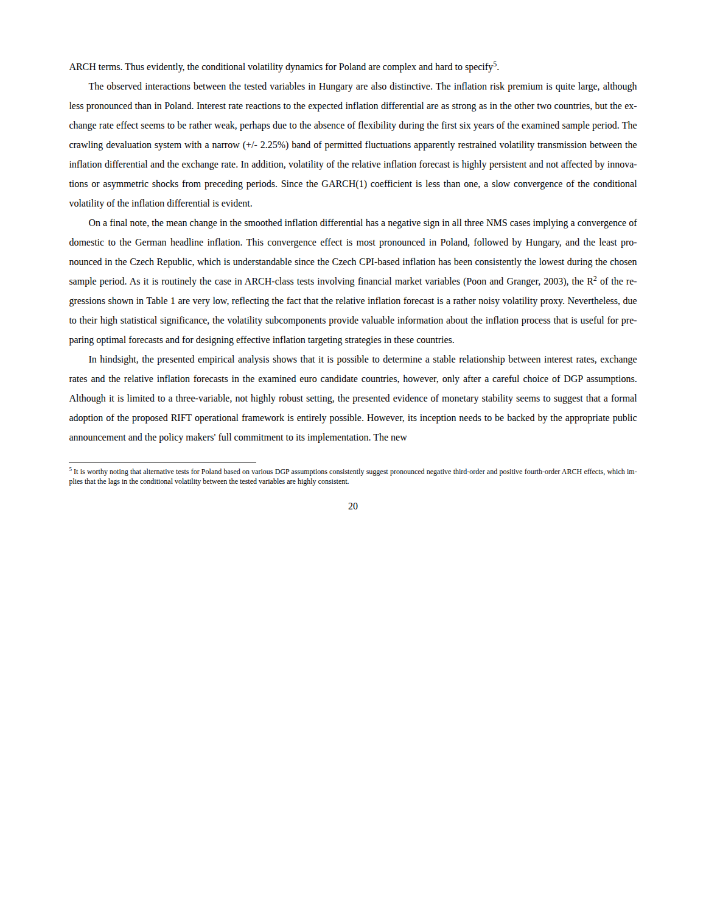ARCH terms. Thus evidently, the conditional volatility dynamics for Poland are complex and hard to specify5.
The observed interactions between the tested variables in Hungary are also distinctive. The inflation risk premium is quite large, although less pronounced than in Poland. Interest rate reactions to the expected inflation differential are as strong as in the other two countries, but the exchange rate effect seems to be rather weak, perhaps due to the absence of flexibility during the first six years of the examined sample period. The crawling devaluation system with a narrow (+/- 2.25%) band of permitted fluctuations apparently restrained volatility transmission between the inflation differential and the exchange rate. In addition, volatility of the relative inflation forecast is highly persistent and not affected by innovations or asymmetric shocks from preceding periods. Since the GARCH(1) coefficient is less than one, a slow convergence of the conditional volatility of the inflation differential is evident.
On a final note, the mean change in the smoothed inflation differential has a negative sign in all three NMS cases implying a convergence of domestic to the German headline inflation. This convergence effect is most pronounced in Poland, followed by Hungary, and the least pronounced in the Czech Republic, which is understandable since the Czech CPI-based inflation has been consistently the lowest during the chosen sample period. As it is routinely the case in ARCH-class tests involving financial market variables (Poon and Granger, 2003), the R2 of the regressions shown in Table 1 are very low, reflecting the fact that the relative inflation forecast is a rather noisy volatility proxy. Nevertheless, due to their high statistical significance, the volatility subcomponents provide valuable information about the inflation process that is useful for preparing optimal forecasts and for designing effective inflation targeting strategies in these countries.
In hindsight, the presented empirical analysis shows that it is possible to determine a stable relationship between interest rates, exchange rates and the relative inflation forecasts in the examined euro candidate countries, however, only after a careful choice of DGP assumptions. Although it is limited to a three-variable, not highly robust setting, the presented evidence of monetary stability seems to suggest that a formal adoption of the proposed RIFT operational framework is entirely possible. However, its inception needs to be backed by the appropriate public announcement and the policy makers' full commitment to its implementation. The new
5 It is worthy noting that alternative tests for Poland based on various DGP assumptions consistently suggest pronounced negative third-order and positive fourth-order ARCH effects, which implies that the lags in the conditional volatility between the tested variables are highly consistent.
20